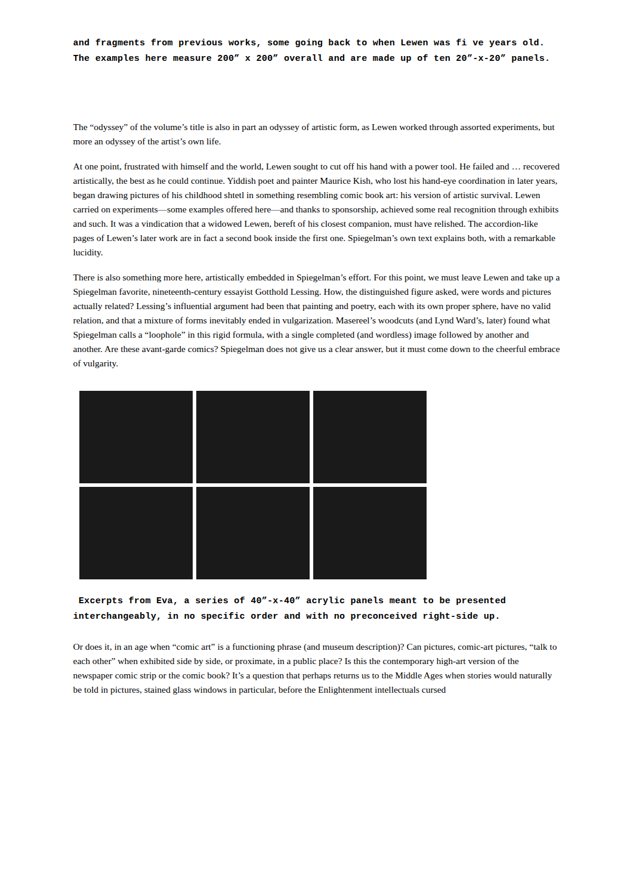and fragments from previous works, some going back to when Lewen was fi ve years old. The examples here measure 200” x 200” overall and are made up of ten 20”-x-20” panels.
The “odyssey” of the volume’s title is also in part an odyssey of artistic form, as Lewen worked through assorted experiments, but more an odyssey of the artist’s own life.
At one point, frustrated with himself and the world, Lewen sought to cut off his hand with a power tool. He failed and … recovered artistically, the best as he could continue. Yiddish poet and painter Maurice Kish, who lost his hand-eye coordination in later years, began drawing pictures of his childhood shtetl in something resembling comic book art: his version of artistic survival. Lewen carried on experiments—some examples offered here—and thanks to sponsorship, achieved some real recognition through exhibits and such. It was a vindication that a widowed Lewen, bereft of his closest companion, must have relished. The accordion-like pages of Lewen’s later work are in fact a second book inside the first one. Spiegelman’s own text explains both, with a remarkable lucidity.
There is also something more here, artistically embedded in Spiegelman’s effort. For this point, we must leave Lewen and take up a Spiegelman favorite, nineteenth-century essayist Gotthold Lessing. How, the distinguished figure asked, were words and pictures actually related? Lessing’s influential argument had been that painting and poetry, each with its own proper sphere, have no valid relation, and that a mixture of forms inevitably ended in vulgarization. Masereel’s woodcuts (and Lynd Ward’s, later) found what Spiegelman calls a “loophole” in this rigid formula, with a single completed (and wordless) image followed by another and another. Are these avant-garde comics? Spiegelman does not give us a clear answer, but it must come down to the cheerful embrace of vulgarity.
Excerpts from Eva, a series of 40”-x-40” acrylic panels meant to be presented interchangeably, in no specific order and with no preconceived right-side up.
Or does it, in an age when “comic art” is a functioning phrase (and museum description)? Can pictures, comic-art pictures, “talk to each other” when exhibited side by side, or proximate, in a public place? Is this the contemporary high-art version of the newspaper comic strip or the comic book? It’s a question that perhaps returns us to the Middle Ages when stories would naturally be told in pictures, stained glass windows in particular, before the Enlightenment intellectuals cursed